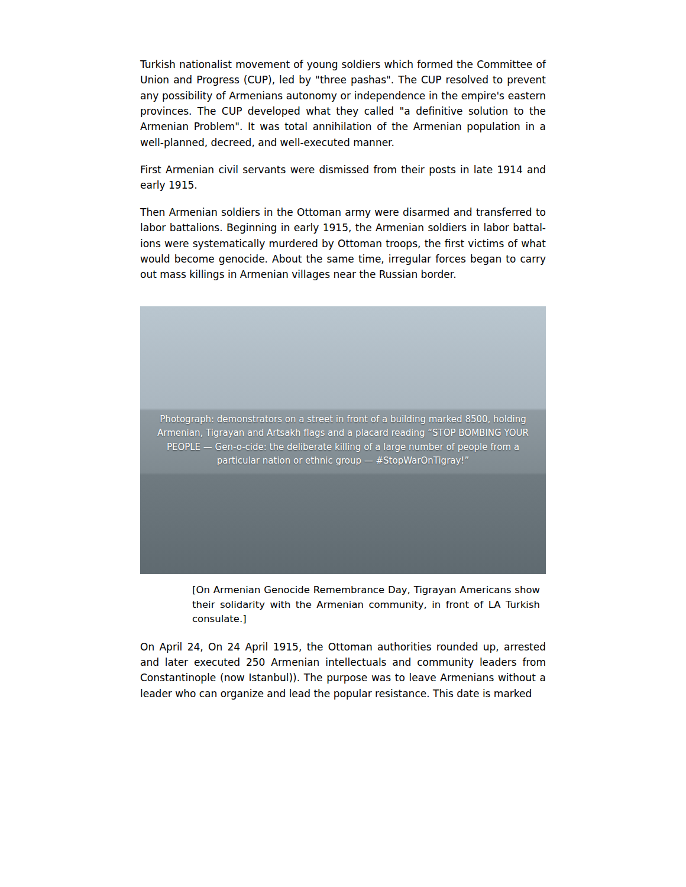Turkish nationalist movement of young soldiers which formed the Committee of Union and Progress (CUP), led by "three pashas". The CUP resolved to prevent any possibility of Armenians autonomy or independence in the empire's eastern provinces. The CUP developed what they called "a definitive solution to the Armenian Problem". It was total annihilation of the Armenian population in a well-planned, decreed, and well-executed manner.
First Armenian civil servants were dismissed from their posts in late 1914 and early 1915.
Then Armenian soldiers in the Ottoman army were disarmed and transferred to labor battalions. Beginning in early 1915, the Armenian soldiers in labor battalions were systematically murdered by Ottoman troops, the first victims of what would become genocide. About the same time, irregular forces began to carry out mass killings in Armenian villages near the Russian border.
Photograph: demonstrators on a street in front of a building marked 8500, holding Armenian, Tigrayan and Artsakh flags and a placard reading “STOP BOMBING YOUR PEOPLE — Gen-o-cide: the deliberate killing of a large number of people from a particular nation or ethnic group — #StopWarOnTigray!”
[On Armenian Genocide Remembrance Day, Tigrayan Americans show their solidarity with the Armenian community, in front of LA Turkish consulate.]
On April 24, On 24 April 1915, the Ottoman authorities rounded up, arrested and later executed 250 Armenian intellectuals and community leaders from Constantinople (now Istanbul)). The purpose was to leave Armenians without a leader who can organize and lead the popular resistance. This date is marked